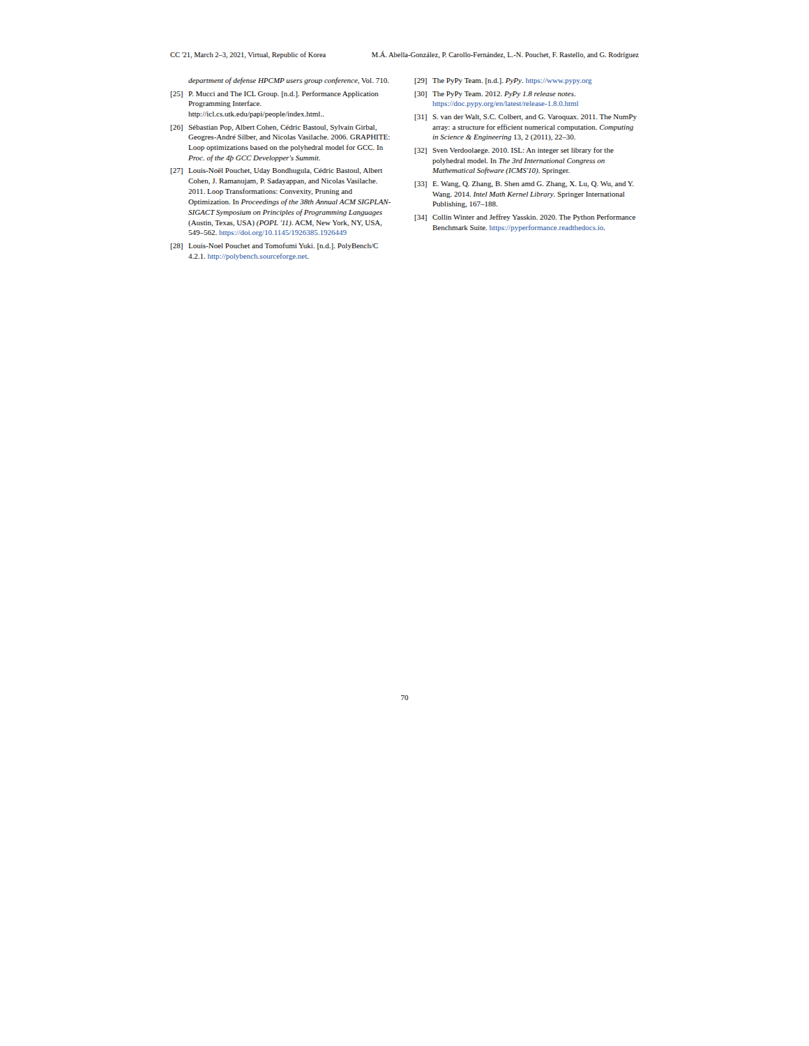CC '21, March 2–3, 2021, Virtual, Republic of Korea
M.Á. Abella-González, P. Carollo-Fernández, L.-N. Pouchet, F. Rastello, and G. Rodríguez
department of defense HPCMP users group conference, Vol. 710.
[25] P. Mucci and The ICL Group. [n.d.]. Performance Application Programming Interface. http://icl.cs.utk.edu/papi/people/index.html..
[26] Sébastian Pop, Albert Cohen, Cédric Bastoul, Sylvain Girbal, Geogres-André Silber, and Nicolas Vasilache. 2006. GRAPHITE: Loop optimizations based on the polyhedral model for GCC. In Proc. of the 4þ GCC Developper's Summit.
[27] Louis-Noël Pouchet, Uday Bondhugula, Cédric Bastoul, Albert Cohen, J. Ramanujam, P. Sadayappan, and Nicolas Vasilache. 2011. Loop Transformations: Convexity, Pruning and Optimization. In Proceedings of the 38th Annual ACM SIGPLAN-SIGACT Symposium on Principles of Programming Languages (Austin, Texas, USA) (POPL '11). ACM, New York, NY, USA, 549–562. https://doi.org/10.1145/1926385.1926449
[28] Louis-Noel Pouchet and Tomofumi Yuki. [n.d.]. PolyBench/C 4.2.1. http://polybench.sourceforge.net.
[29] The PyPy Team. [n.d.]. PyPy. https://www.pypy.org
[30] The PyPy Team. 2012. PyPy 1.8 release notes. https://doc.pypy.org/en/latest/release-1.8.0.html
[31] S. van der Walt, S.C. Colbert, and G. Varoquax. 2011. The NumPy array: a structure for efficient numerical computation. Computing in Science & Engineering 13, 2 (2011), 22–30.
[32] Sven Verdoolaege. 2010. ISL: An integer set library for the polyhedral model. In The 3rd International Congress on Mathematical Software (ICMS'10). Springer.
[33] E. Wang, Q. Zhang, B. Shen amd G. Zhang, X. Lu, Q. Wu, and Y. Wang. 2014. Intel Math Kernel Library. Springer International Publishing, 167–188.
[34] Collin Winter and Jeffrey Yasskin. 2020. The Python Performance Benchmark Suite. https://pyperformance.readthedocs.io.
70